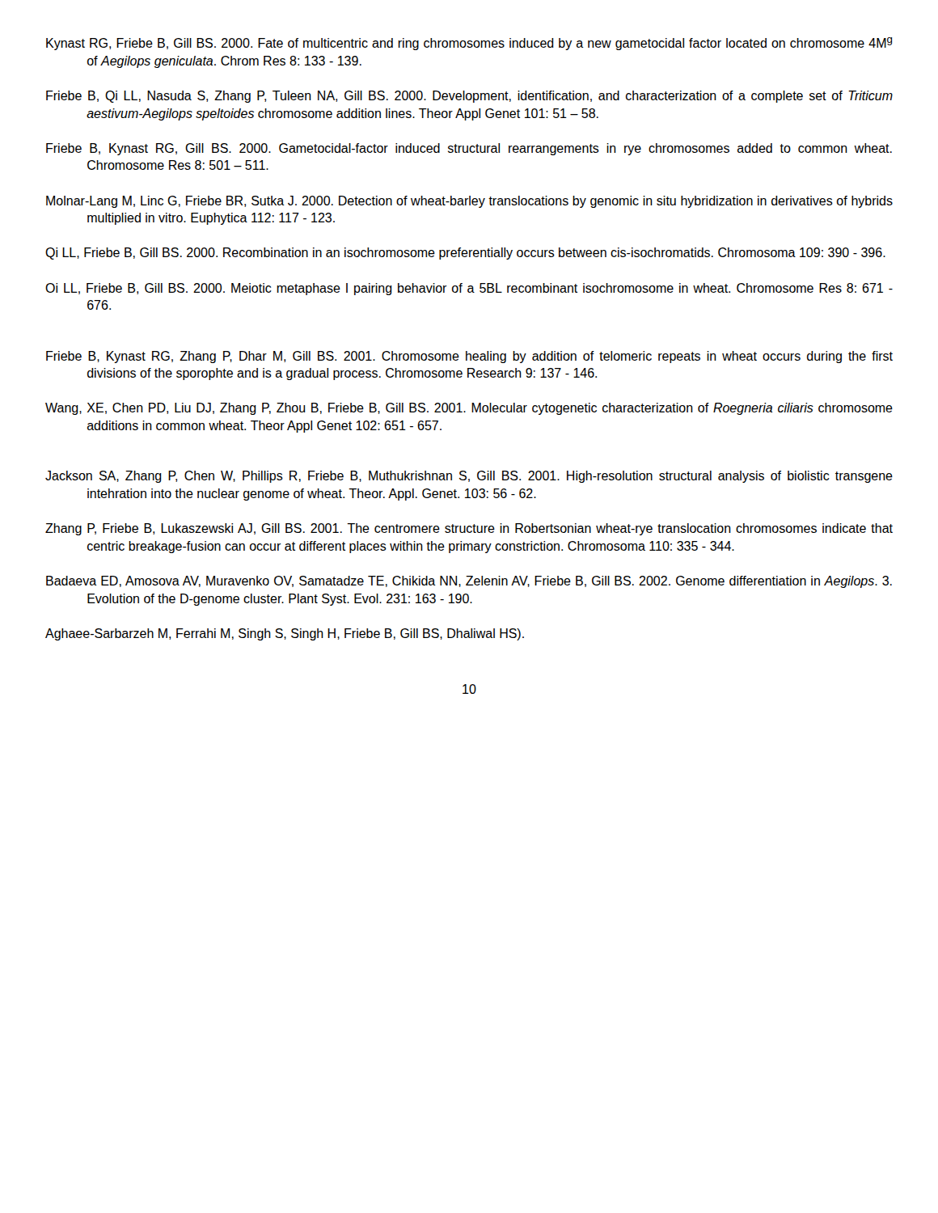Kynast RG, Friebe B, Gill BS. 2000. Fate of multicentric and ring chromosomes induced by a new gametocidal factor located on chromosome 4Mg of Aegilops geniculata. Chrom Res 8: 133 - 139.
Friebe B, Qi LL, Nasuda S, Zhang P, Tuleen NA, Gill BS. 2000. Development, identification, and characterization of a complete set of Triticum aestivum-Aegilops speltoides chromosome addition lines. Theor Appl Genet 101: 51 – 58.
Friebe B, Kynast RG, Gill BS. 2000. Gametocidal-factor induced structural rearrangements in rye chromosomes added to common wheat. Chromosome Res 8: 501 – 511.
Molnar-Lang M, Linc G, Friebe BR, Sutka J. 2000. Detection of wheat-barley translocations by genomic in situ hybridization in derivatives of hybrids multiplied in vitro. Euphytica 112: 117 - 123.
Qi LL, Friebe B, Gill BS. 2000. Recombination in an isochromosome preferentially occurs between cis-isochromatids. Chromosoma 109: 390 - 396.
Oi LL, Friebe B, Gill BS. 2000. Meiotic metaphase I pairing behavior of a 5BL recombinant isochromosome in wheat. Chromosome Res 8: 671 - 676.
Friebe B, Kynast RG, Zhang P, Dhar M, Gill BS. 2001. Chromosome healing by addition of telomeric repeats in wheat occurs during the first divisions of the sporophte and is a gradual process. Chromosome Research 9: 137 - 146.
Wang, XE, Chen PD, Liu DJ, Zhang P, Zhou B, Friebe B, Gill BS. 2001. Molecular cytogenetic characterization of Roegneria ciliaris chromosome additions in common wheat. Theor Appl Genet 102: 651 - 657.
Jackson SA, Zhang P, Chen W, Phillips R, Friebe B, Muthukrishnan S, Gill BS. 2001. High-resolution structural analysis of biolistic transgene intehration into the nuclear genome of wheat. Theor. Appl. Genet. 103: 56 - 62.
Zhang P, Friebe B, Lukaszewski AJ, Gill BS. 2001. The centromere structure in Robertsonian wheat-rye translocation chromosomes indicate that centric breakage-fusion can occur at different places within the primary constriction. Chromosoma 110: 335 - 344.
Badaeva ED, Amosova AV, Muravenko OV, Samatadze TE, Chikida NN, Zelenin AV, Friebe B, Gill BS. 2002. Genome differentiation in Aegilops. 3. Evolution of the D-genome cluster. Plant Syst. Evol. 231: 163 - 190.
Aghaee-Sarbarzeh M, Ferrahi M, Singh S, Singh H, Friebe B, Gill BS, Dhaliwal HS).
10